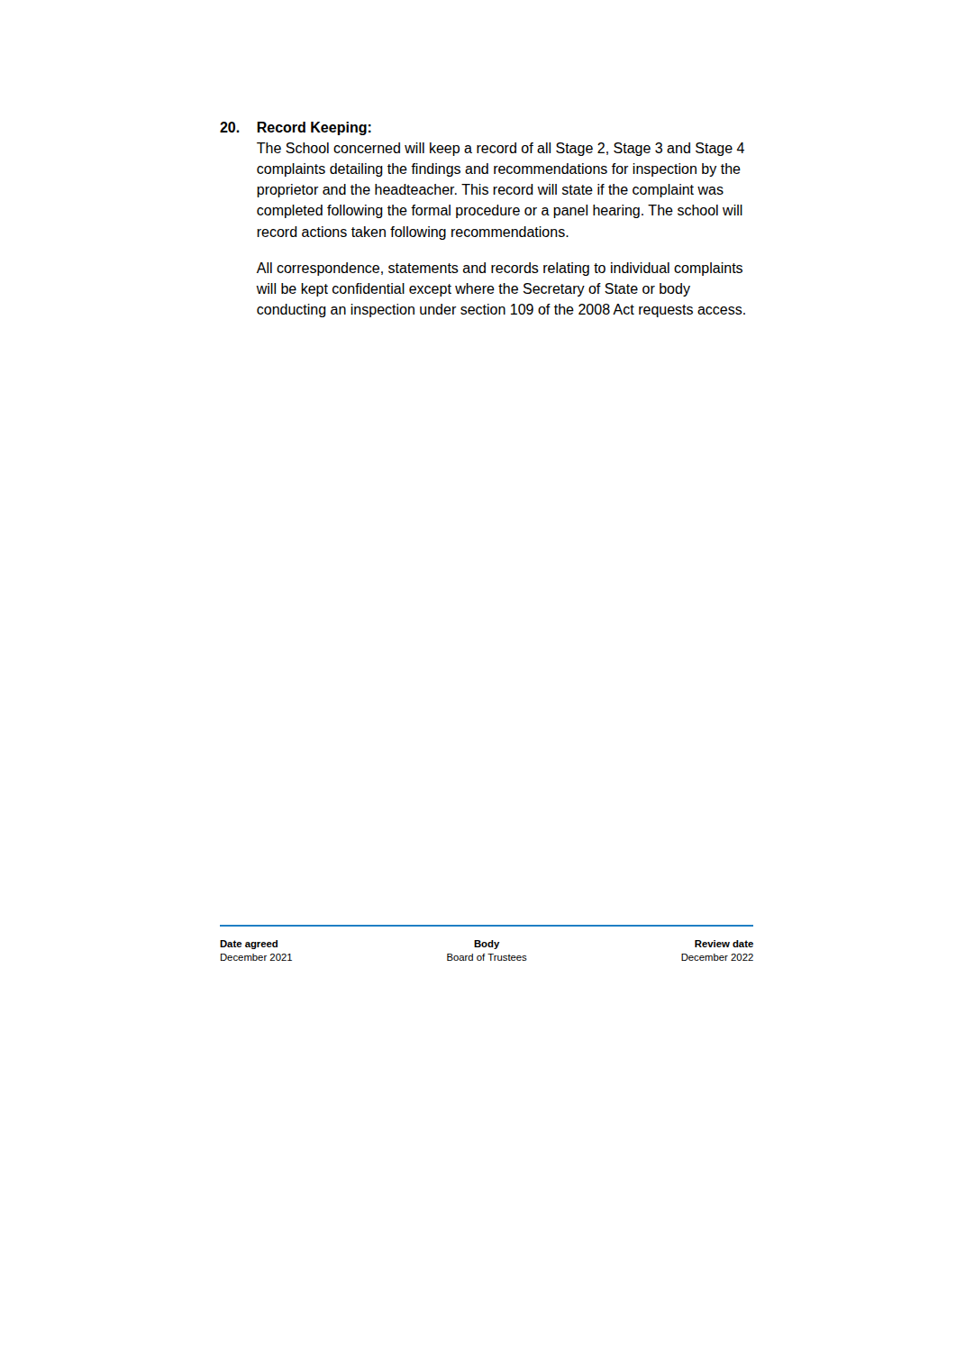20.
Record Keeping:
The School concerned will keep a record of all Stage 2, Stage 3 and Stage 4 complaints detailing the findings and recommendations for inspection by the proprietor and the headteacher. This record will state if the complaint was completed following the formal procedure or a panel hearing. The school will record actions taken following recommendations.
All correspondence, statements and records relating to individual complaints will be kept confidential except where the Secretary of State or body conducting an inspection under section 109 of the 2008 Act requests access.
Date agreed
December 2021
Body
Board of Trustees
Review date
December 2022